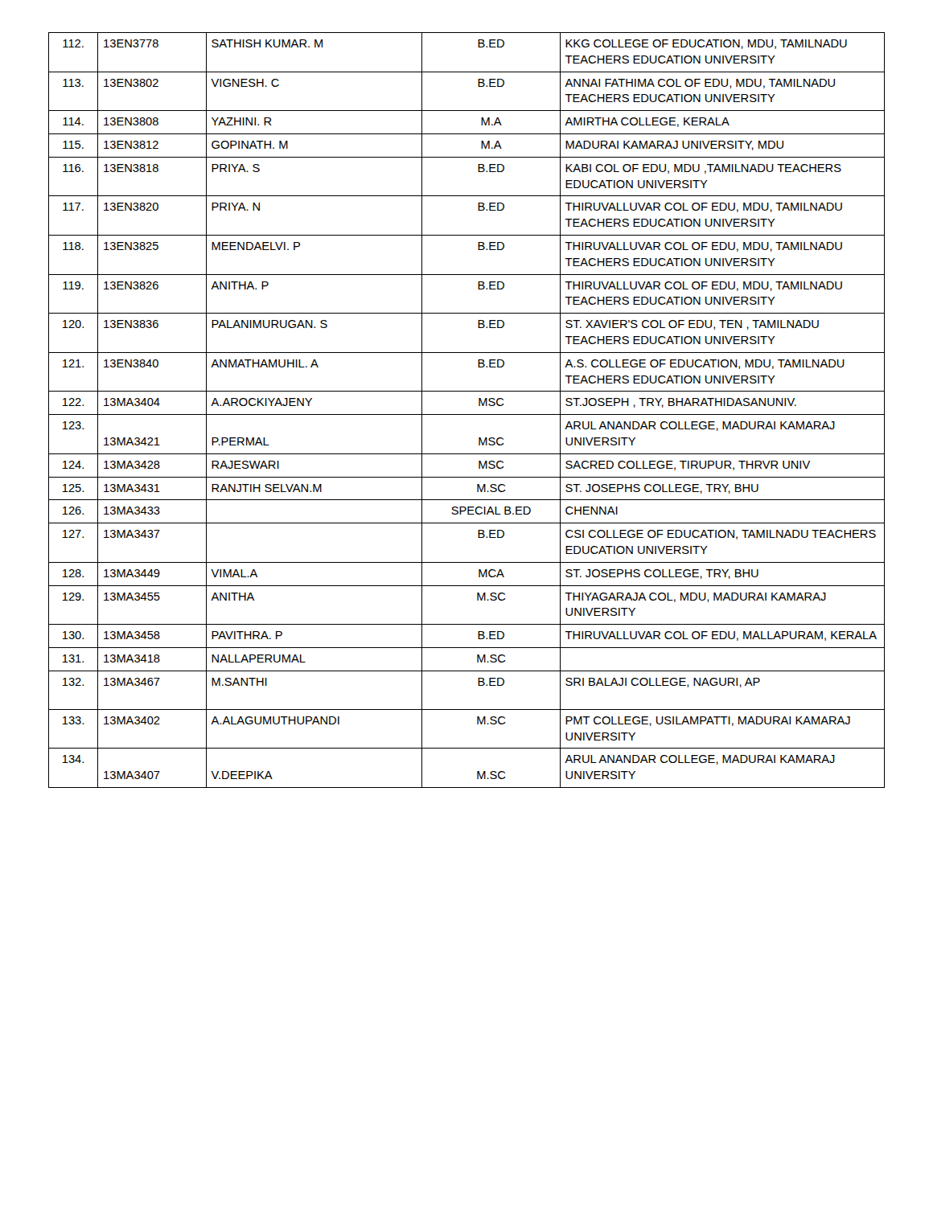| 112. | 13EN3778 | SATHISH KUMAR. M | B.ED | KKG COLLEGE OF EDUCATION, MDU, TAMILNADU TEACHERS EDUCATION UNIVERSITY |
| 113. | 13EN3802 | VIGNESH. C | B.ED | ANNAI FATHIMA COL OF EDU, MDU, TAMILNADU TEACHERS EDUCATION UNIVERSITY |
| 114. | 13EN3808 | YAZHINI. R | M.A | AMIRTHA COLLEGE, KERALA |
| 115. | 13EN3812 | GOPINATH. M | M.A | MADURAI KAMARAJ UNIVERSITY, MDU |
| 116. | 13EN3818 | PRIYA. S | B.ED | KABI COL OF EDU, MDU ,TAMILNADU TEACHERS EDUCATION UNIVERSITY |
| 117. | 13EN3820 | PRIYA. N | B.ED | THIRUVALLUVAR COL OF EDU, MDU, TAMILNADU TEACHERS EDUCATION UNIVERSITY |
| 118. | 13EN3825 | MEENDAELVI. P | B.ED | THIRUVALLUVAR COL OF EDU, MDU, TAMILNADU TEACHERS EDUCATION UNIVERSITY |
| 119. | 13EN3826 | ANITHA. P | B.ED | THIRUVALLUVAR COL OF EDU, MDU, TAMILNADU TEACHERS EDUCATION UNIVERSITY |
| 120. | 13EN3836 | PALANIMURUGAN. S | B.ED | ST. XAVIER'S COL OF EDU, TEN , TAMILNADU TEACHERS EDUCATION UNIVERSITY |
| 121. | 13EN3840 | ANMATHAMUHIL. A | B.ED | A.S. COLLEGE OF EDUCATION, MDU, TAMILNADU TEACHERS EDUCATION UNIVERSITY |
| 122. | 13MA3404 | A.AROCKIYAJENY | MSC | ST.JOSEPH , TRY, BHARATHIDASANUNIV. |
| 123. | 13MA3421 | P.PERMAL | MSC | ARUL ANANDAR COLLEGE, MADURAI KAMARAJ UNIVERSITY |
| 124. | 13MA3428 | RAJESWARI | MSC | SACRED COLLEGE, TIRUPUR, THRVR UNIV |
| 125. | 13MA3431 | RANJTIH SELVAN.M | M.SC | ST. JOSEPHS COLLEGE, TRY, BHU |
| 126. | 13MA3433 | | SPECIAL B.ED | CHENNAI |
| 127. | 13MA3437 | | B.ED | CSI COLLEGE OF EDUCATION, TAMILNADU TEACHERS EDUCATION UNIVERSITY |
| 128. | 13MA3449 | VIMAL.A | MCA | ST. JOSEPHS COLLEGE, TRY, BHU |
| 129. | 13MA3455 | ANITHA | M.SC | THIYAGARAJA COL, MDU, MADURAI KAMARAJ UNIVERSITY |
| 130. | 13MA3458 | PAVITHRA. P | B.ED | THIRUVALLUVAR COL OF EDU, MALLAPURAM, KERALA |
| 131. | 13MA3418 | NALLAPERUMAL | M.SC | |
| 132. | 13MA3467 | M.SANTHI | B.ED | SRI BALAJI COLLEGE, NAGURI, AP |
| 133. | 13MA3402 | A.ALAGUMUTHUPANDI | M.SC | PMT COLLEGE, USILAMPATTI, MADURAI KAMARAJ UNIVERSITY |
| 134. | 13MA3407 | V.DEEPIKA | M.SC | ARUL ANANDAR COLLEGE, MADURAI KAMARAJ UNIVERSITY |